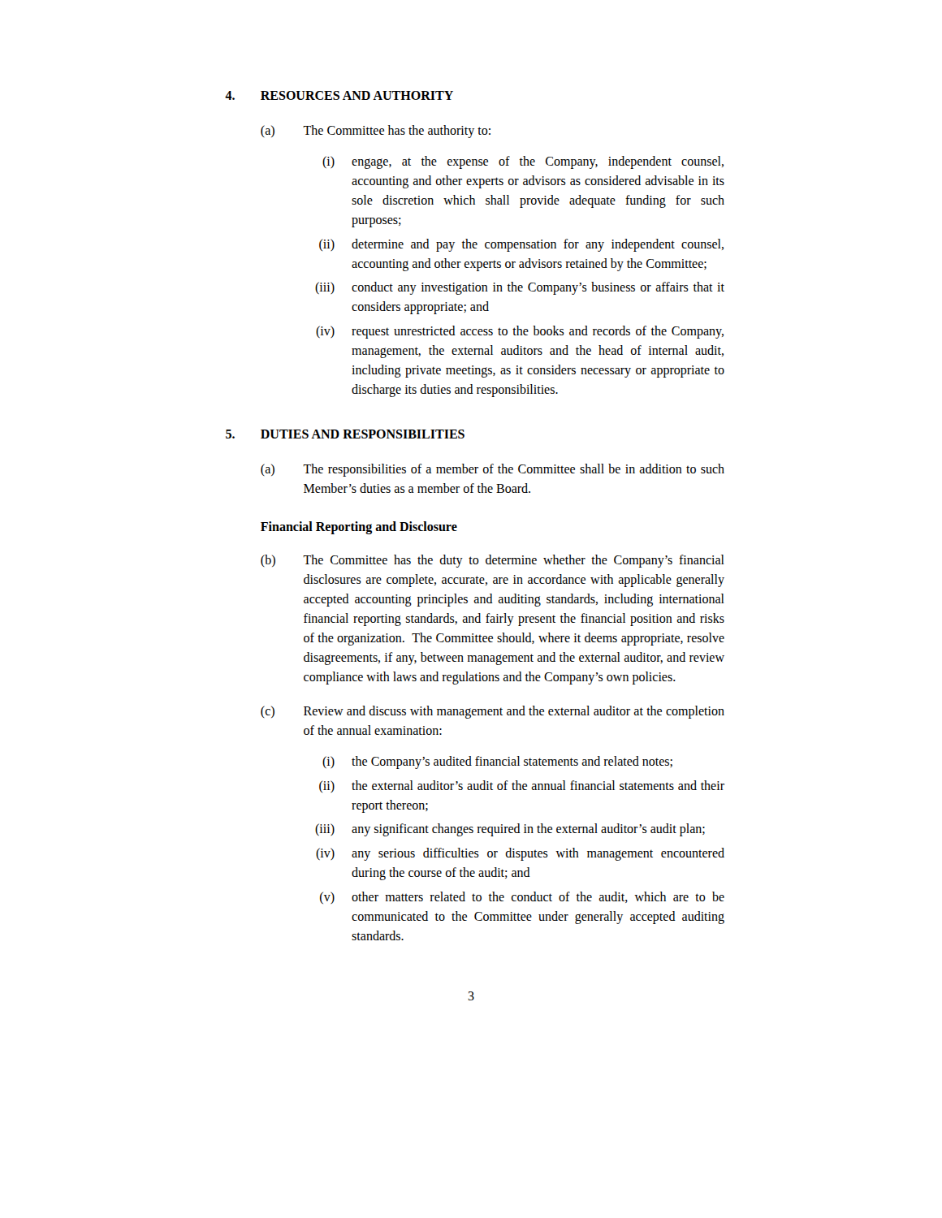4.
RESOURCES AND AUTHORITY
(a)
The Committee has the authority to:
engage, at the expense of the Company, independent counsel, accounting and other experts or advisors as considered advisable in its sole discretion which shall provide adequate funding for such purposes;
determine and pay the compensation for any independent counsel, accounting and other experts or advisors retained by the Committee;
conduct any investigation in the Company’s business or affairs that it considers appropriate; and
request unrestricted access to the books and records of the Company, management, the external auditors and the head of internal audit, including private meetings, as it considers necessary or appropriate to discharge its duties and responsibilities.
5.
DUTIES AND RESPONSIBILITIES
(a)
The responsibilities of a member of the Committee shall be in addition to such Member’s duties as a member of the Board.
Financial Reporting and Disclosure
(b)
The Committee has the duty to determine whether the Company’s financial disclosures are complete, accurate, are in accordance with applicable generally accepted accounting principles and auditing standards, including international financial reporting standards, and fairly present the financial position and risks of the organization. The Committee should, where it deems appropriate, resolve disagreements, if any, between management and the external auditor, and review compliance with laws and regulations and the Company’s own policies.
(c)
Review and discuss with management and the external auditor at the completion of the annual examination:
the Company’s audited financial statements and related notes;
the external auditor’s audit of the annual financial statements and their report thereon;
any significant changes required in the external auditor’s audit plan;
any serious difficulties or disputes with management encountered during the course of the audit; and
other matters related to the conduct of the audit, which are to be communicated to the Committee under generally accepted auditing standards.
3